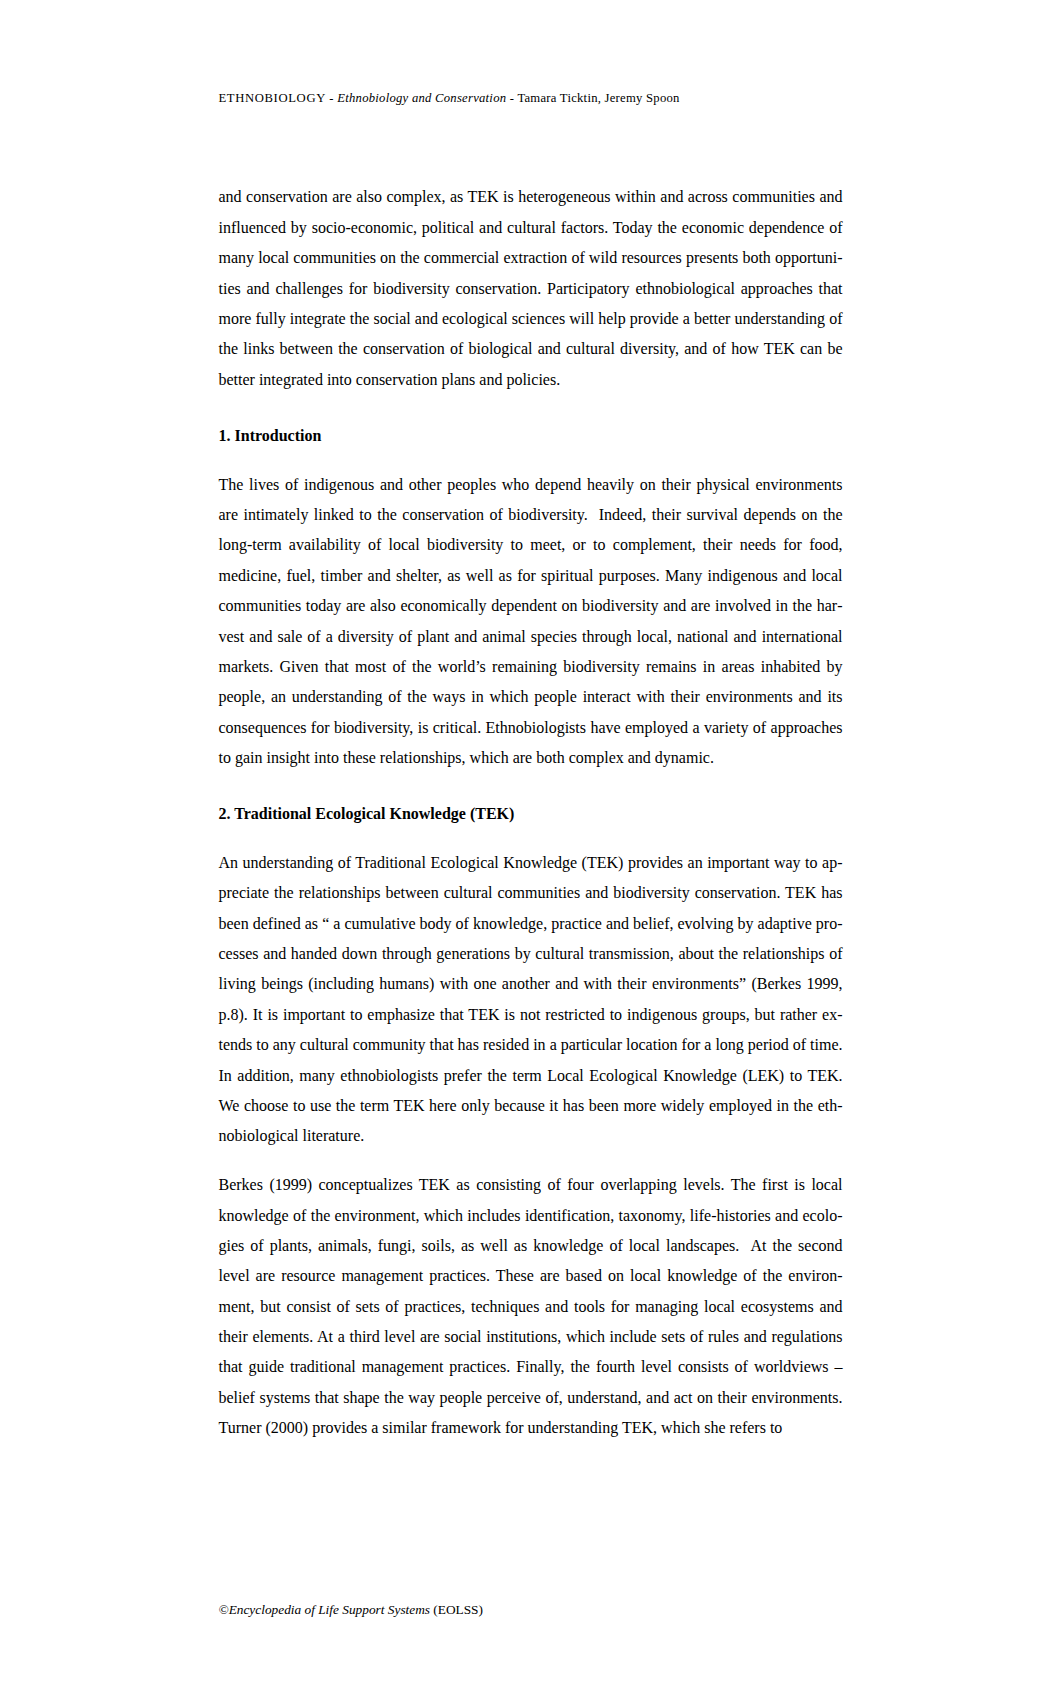ETHNOBIOLOGY - Ethnobiology and Conservation - Tamara Ticktin, Jeremy Spoon
and conservation are also complex, as TEK is heterogeneous within and across communities and influenced by socio-economic, political and cultural factors. Today the economic dependence of many local communities on the commercial extraction of wild resources presents both opportunities and challenges for biodiversity conservation. Participatory ethnobiological approaches that more fully integrate the social and ecological sciences will help provide a better understanding of the links between the conservation of biological and cultural diversity, and of how TEK can be better integrated into conservation plans and policies.
1. Introduction
The lives of indigenous and other peoples who depend heavily on their physical environments are intimately linked to the conservation of biodiversity. Indeed, their survival depends on the long-term availability of local biodiversity to meet, or to complement, their needs for food, medicine, fuel, timber and shelter, as well as for spiritual purposes. Many indigenous and local communities today are also economically dependent on biodiversity and are involved in the harvest and sale of a diversity of plant and animal species through local, national and international markets. Given that most of the world’s remaining biodiversity remains in areas inhabited by people, an understanding of the ways in which people interact with their environments and its consequences for biodiversity, is critical. Ethnobiologists have employed a variety of approaches to gain insight into these relationships, which are both complex and dynamic.
2. Traditional Ecological Knowledge (TEK)
An understanding of Traditional Ecological Knowledge (TEK) provides an important way to appreciate the relationships between cultural communities and biodiversity conservation. TEK has been defined as “ a cumulative body of knowledge, practice and belief, evolving by adaptive processes and handed down through generations by cultural transmission, about the relationships of living beings (including humans) with one another and with their environments” (Berkes 1999, p.8). It is important to emphasize that TEK is not restricted to indigenous groups, but rather extends to any cultural community that has resided in a particular location for a long period of time. In addition, many ethnobiologists prefer the term Local Ecological Knowledge (LEK) to TEK. We choose to use the term TEK here only because it has been more widely employed in the ethnobiological literature.
Berkes (1999) conceptualizes TEK as consisting of four overlapping levels. The first is local knowledge of the environment, which includes identification, taxonomy, life-histories and ecologies of plants, animals, fungi, soils, as well as knowledge of local landscapes. At the second level are resource management practices. These are based on local knowledge of the environment, but consist of sets of practices, techniques and tools for managing local ecosystems and their elements. At a third level are social institutions, which include sets of rules and regulations that guide traditional management practices. Finally, the fourth level consists of worldviews – belief systems that shape the way people perceive of, understand, and act on their environments. Turner (2000) provides a similar framework for understanding TEK, which she refers to
©Encyclopedia of Life Support Systems (EOLSS)